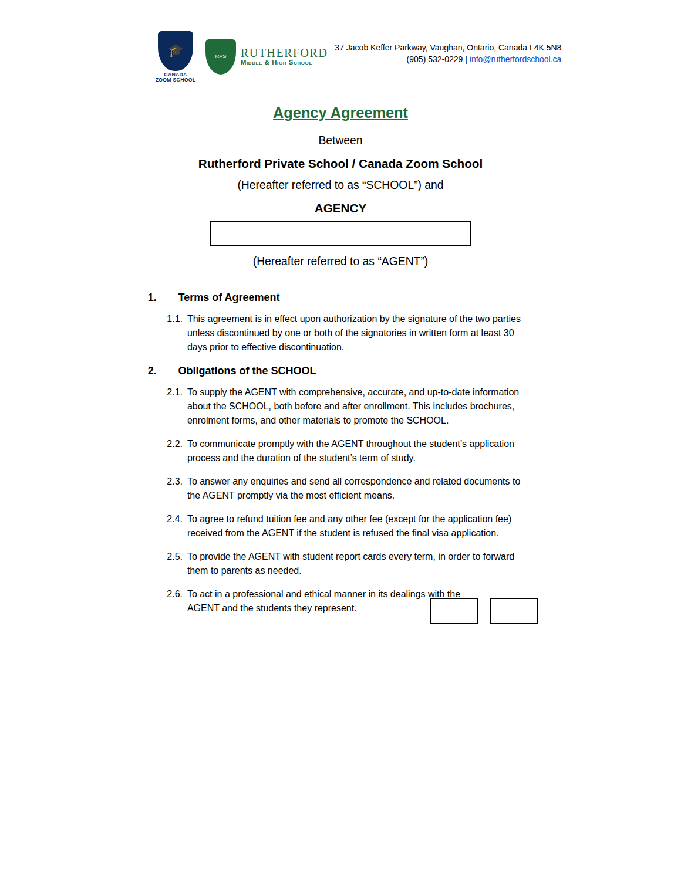🎓
CANADA
ZOOM SCHOOL
RPS
RUTHERFORD
Middle & High School
37 Jacob Keffer Parkway, Vaughan, Ontario, Canada L4K 5N8
(905) 532-0229 | info@rutherfordschool.ca
Agency Agreement
Between
Rutherford Private School / Canada Zoom School
(Hereafter referred to as “SCHOOL”) and
AGENCY
(Hereafter referred to as “AGENT”)
1. Terms of Agreement
1.1. This agreement is in effect upon authorization by the signature of the two parties unless discontinued by one or both of the signatories in written form at least 30 days prior to effective discontinuation.
2. Obligations of the SCHOOL
2.1. To supply the AGENT with comprehensive, accurate, and up-to-date information about the SCHOOL, both before and after enrollment. This includes brochures, enrolment forms, and other materials to promote the SCHOOL.
2.2. To communicate promptly with the AGENT throughout the student’s application process and the duration of the student’s term of study.
2.3. To answer any enquiries and send all correspondence and related documents to the AGENT promptly via the most efficient means.
2.4. To agree to refund tuition fee and any other fee (except for the application fee) received from the AGENT if the student is refused the final visa application.
2.5. To provide the AGENT with student report cards every term, in order to forward them to parents as needed.
2.6. To act in a professional and ethical manner in its dealings with the
AGENT and the students they represent.